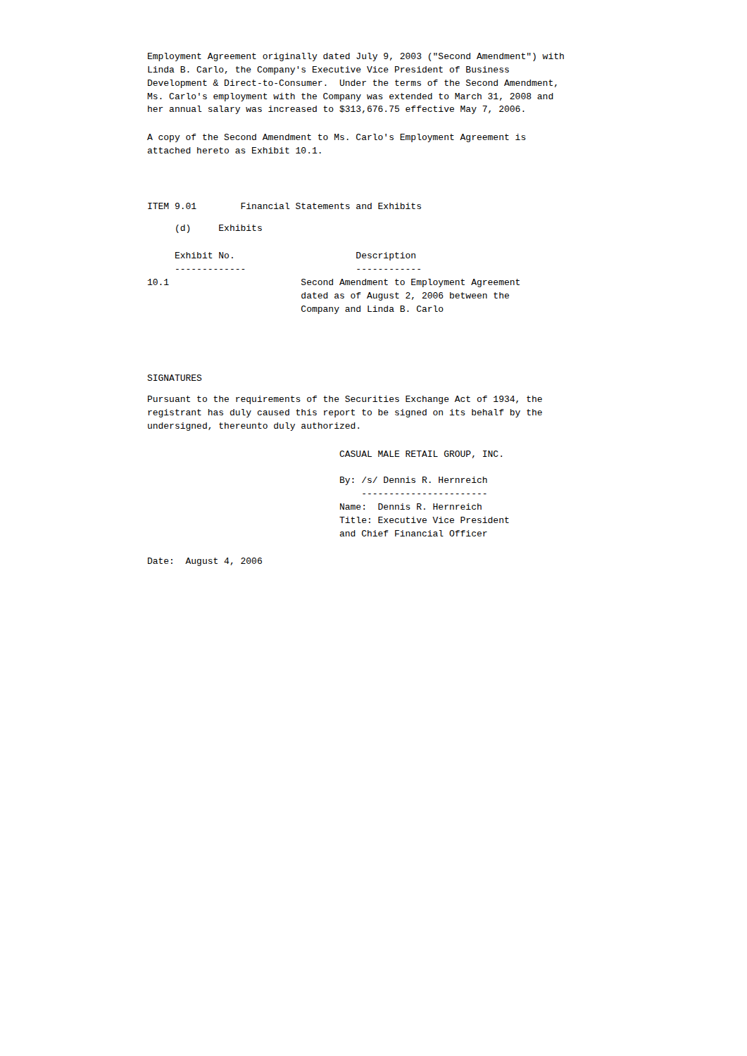Employment Agreement originally dated July 9, 2003 ("Second Amendment") with
Linda B. Carlo, the Company's Executive Vice President of Business
Development & Direct-to-Consumer.  Under the terms of the Second Amendment,
Ms. Carlo's employment with the Company was extended to March 31, 2008 and
her annual salary was increased to $313,676.75 effective May 7, 2006.
A copy of the Second Amendment to Ms. Carlo's Employment Agreement is
attached hereto as Exhibit 10.1.
 
ITEM 9.01        Financial Statements and Exhibits
     (d)     Exhibits
     Exhibit No.                      Description
     -------------                    ------------
10.1                        Second Amendment to Employment Agreement
                            dated as of August 2, 2006 between the
                            Company and Linda B. Carlo
 
 
SIGNATURES
Pursuant to the requirements of the Securities Exchange Act of 1934, the
registrant has duly caused this report to be signed on its behalf by the
undersigned, thereunto duly authorized.
                                   CASUAL MALE RETAIL GROUP, INC.

                                   By: /s/ Dennis R. Hernreich
                                       -----------------------
                                   Name:  Dennis R. Hernreich
                                   Title: Executive Vice President
                                   and Chief Financial Officer
Date:  August 4, 2006